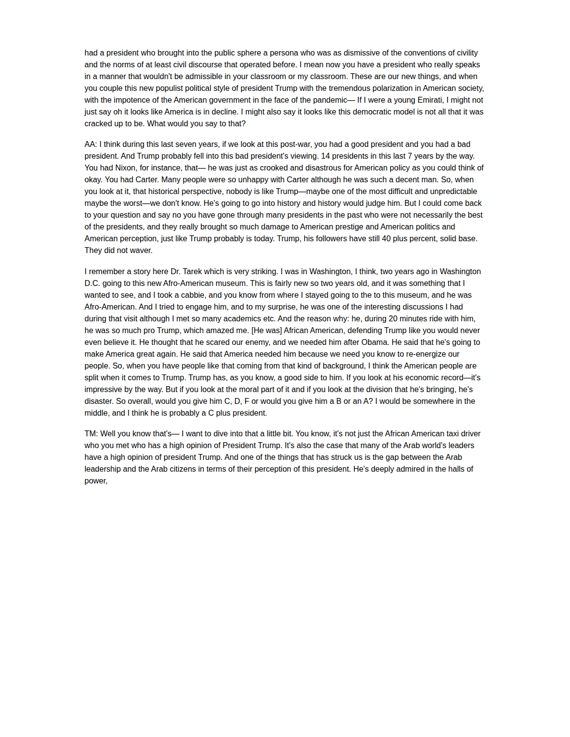had a president who brought into the public sphere a persona who was as dismissive of the conventions of civility and the norms of at least civil discourse that operated before. I mean now you have a president who really speaks in a manner that wouldn't be admissible in your classroom or my classroom. These are our new things, and when you couple this new populist political style of president Trump with the tremendous polarization in American society, with the impotence of the American government in the face of the pandemic— If I were a young Emirati, I might not just say oh it looks like America is in decline. I might also say it looks like this democratic model is not all that it was cracked up to be. What would you say to that?
AA: I think during this last seven years, if we look at this post-war, you had a good president and you had a bad president. And Trump probably fell into this bad president's viewing. 14 presidents in this last 7 years by the way. You had Nixon, for instance, that— he was just as crooked and disastrous for American policy as you could think of okay. You had Carter. Many people were so unhappy with Carter although he was such a decent man. So, when you look at it, that historical perspective, nobody is like Trump—maybe one of the most difficult and unpredictable maybe the worst—we don't know. He's going to go into history and history would judge him. But I could come back to your question and say no you have gone through many presidents in the past who were not necessarily the best of the presidents, and they really brought so much damage to American prestige and American politics and American perception, just like Trump probably is today. Trump, his followers have still 40 plus percent, solid base. They did not waver.
I remember a story here Dr. Tarek which is very striking. I was in Washington, I think, two years ago in Washington D.C. going to this new Afro-American museum. This is fairly new so two years old, and it was something that I wanted to see, and I took a cabbie, and you know from where I stayed going to the to this museum, and he was Afro-American. And I tried to engage him, and to my surprise, he was one of the interesting discussions I had during that visit although I met so many academics etc. And the reason why: he, during 20 minutes ride with him, he was so much pro Trump, which amazed me. [He was] African American, defending Trump like you would never even believe it. He thought that he scared our enemy, and we needed him after Obama. He said that he's going to make America great again. He said that America needed him because we need you know to re-energize our people. So, when you have people like that coming from that kind of background, I think the American people are split when it comes to Trump. Trump has, as you know, a good side to him. If you look at his economic record—it's impressive by the way. But if you look at the moral part of it and if you look at the division that he's bringing, he's disaster. So overall, would you give him C, D, F or would you give him a B or an A? I would be somewhere in the middle, and I think he is probably a C plus president.
TM: Well you know that's— I want to dive into that a little bit. You know, it's not just the African American taxi driver who you met who has a high opinion of President Trump. It's also the case that many of the Arab world's leaders have a high opinion of president Trump. And one of the things that has struck us is the gap between the Arab leadership and the Arab citizens in terms of their perception of this president. He's deeply admired in the halls of power,